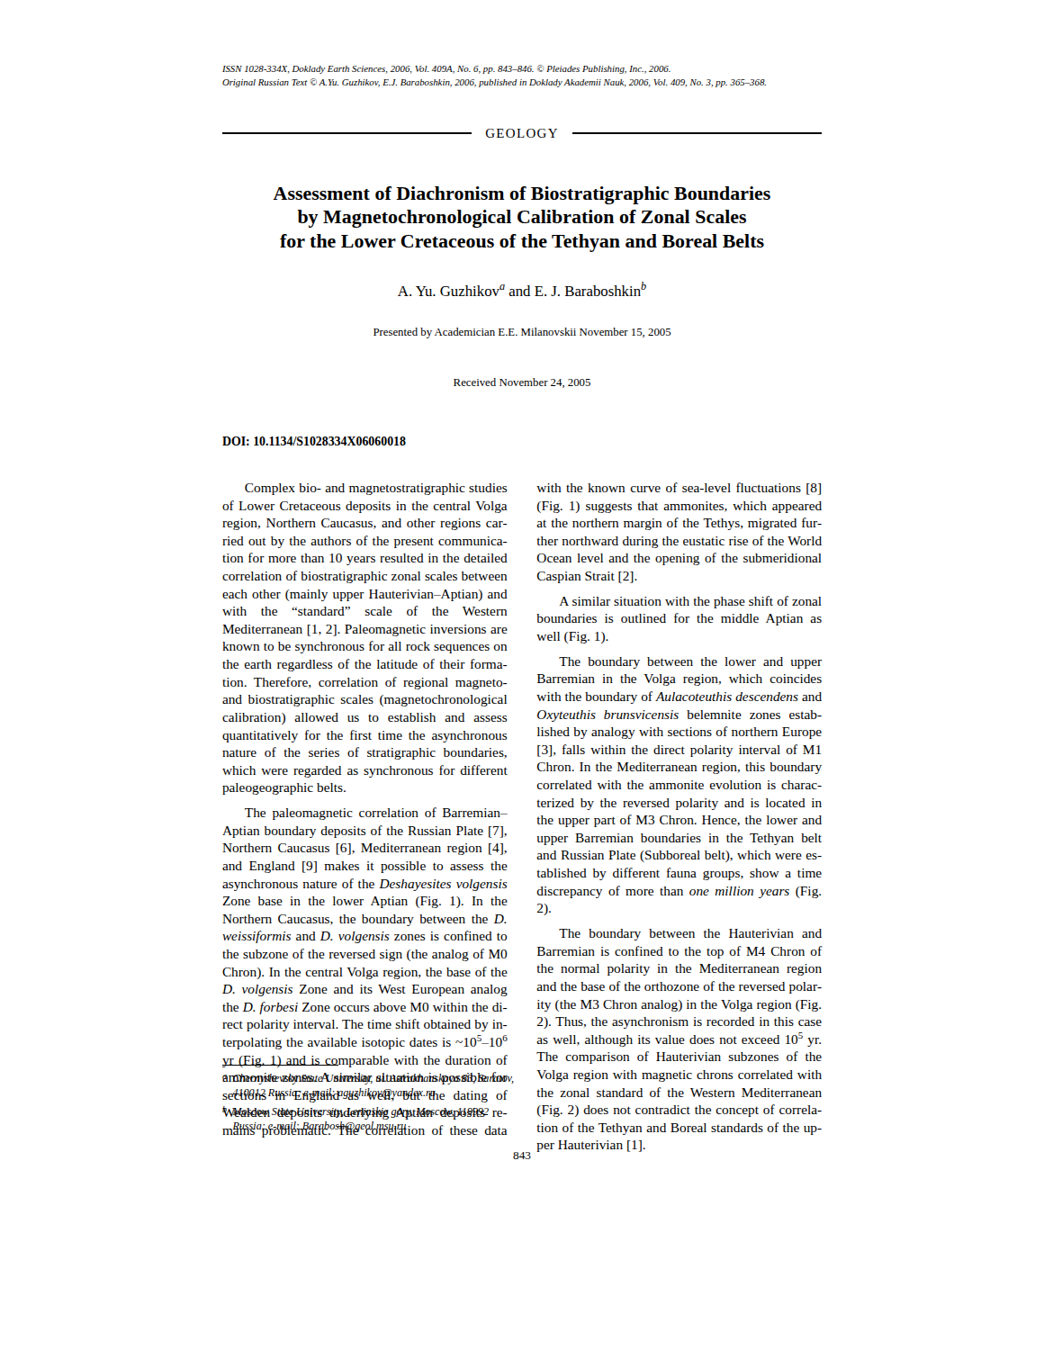ISSN 1028-334X, Doklady Earth Sciences, 2006, Vol. 409A, No. 6, pp. 843–846. © Pleiades Publishing, Inc., 2006. Original Russian Text © A.Yu. Guzhikov, E.J. Baraboshkin, 2006, published in Doklady Akademii Nauk, 2006, Vol. 409, No. 3, pp. 365–368.
GEOLOGY
Assessment of Diachronism of Biostratigraphic Boundaries
by Magnetochronological Calibration of Zonal Scales
for the Lower Cretaceous of the Tethyan and Boreal Belts
A. Yu. Guzhikova and E. J. Baraboshkinb
Presented by Academician E.E. Milanovskii November 15, 2005
Received November 24, 2005
DOI: 10.1134/S1028334X06060018
Complex bio- and magnetostratigraphic studies of Lower Cretaceous deposits in the central Volga region, Northern Caucasus, and other regions carried out by the authors of the present communication for more than 10 years resulted in the detailed correlation of biostratigraphic zonal scales between each other (mainly upper Hauterivian–Aptian) and with the “standard” scale of the Western Mediterranean [1, 2]. Paleomagnetic inversions are known to be synchronous for all rock sequences on the earth regardless of the latitude of their formation. Therefore, correlation of regional magneto- and biostratigraphic scales (magnetochronological calibration) allowed us to establish and assess quantitatively for the first time the asynchronous nature of the series of stratigraphic boundaries, which were regarded as synchronous for different paleogeographic belts.
The paleomagnetic correlation of Barremian–Aptian boundary deposits of the Russian Plate [7], Northern Caucasus [6], Mediterranean region [4], and England [9] makes it possible to assess the asynchronous nature of the Deshayesites volgensis Zone base in the lower Aptian (Fig. 1). In the Northern Caucasus, the boundary between the D. weissiformis and D. volgensis zones is confined to the subzone of the reversed sign (the analog of M0 Chron). In the central Volga region, the base of the D. volgensis Zone and its West European analog the D. forbesi Zone occurs above M0 within the direct polarity interval. The time shift obtained by interpolating the available isotopic dates is ~105–106 yr (Fig. 1) and is comparable with the duration of ammonite zones. A similar situation is possible for sections in England as well, but the dating of Wealden deposits underlying Aptian deposits remains problematic. The correlation of these data with the known curve of sea-level fluctuations [8] (Fig. 1) suggests that ammonites, which appeared at the northern margin of the Tethys, migrated further northward during the eustatic rise of the World Ocean level and the opening of the submeridional Caspian Strait [2].
A similar situation with the phase shift of zonal boundaries is outlined for the middle Aptian as well (Fig. 1).
The boundary between the lower and upper Barremian in the Volga region, which coincides with the boundary of Aulacoteuthis descendens and Oxyteuthis brunsvicensis belemnite zones established by analogy with sections of northern Europe [3], falls within the direct polarity interval of M1 Chron. In the Mediterranean region, this boundary correlated with the ammonite evolution is characterized by the reversed polarity and is located in the upper part of M3 Chron. Hence, the lower and upper Barremian boundaries in the Tethyan belt and Russian Plate (Subboreal belt), which were established by different fauna groups, show a time discrepancy of more than one million years (Fig. 2).
The boundary between the Hauterivian and Barremian is confined to the top of M4 Chron of the normal polarity in the Mediterranean region and the base of the orthozone of the reversed polarity (the M3 Chron analog) in the Volga region (Fig. 2). Thus, the asynchronism is recorded in this case as well, although its value does not exceed 105 yr. The comparison of Hauterivian subzones of the Volga region with magnetic chrons correlated with the zonal standard of the Western Mediterranean (Fig. 2) does not contradict the concept of correlation of the Tethyan and Boreal standards of the upper Hauterivian [1].
aChernyshevsky State University, ul. Astrakhanskaya 83, Saratov, 410012 Russia; e-mail: aguzhikov@yandex.ru
bMoscow State University, Leninskie gory, Moscow, 119992 Russia; e-mail: Barabosh@geol.msu.ru
843